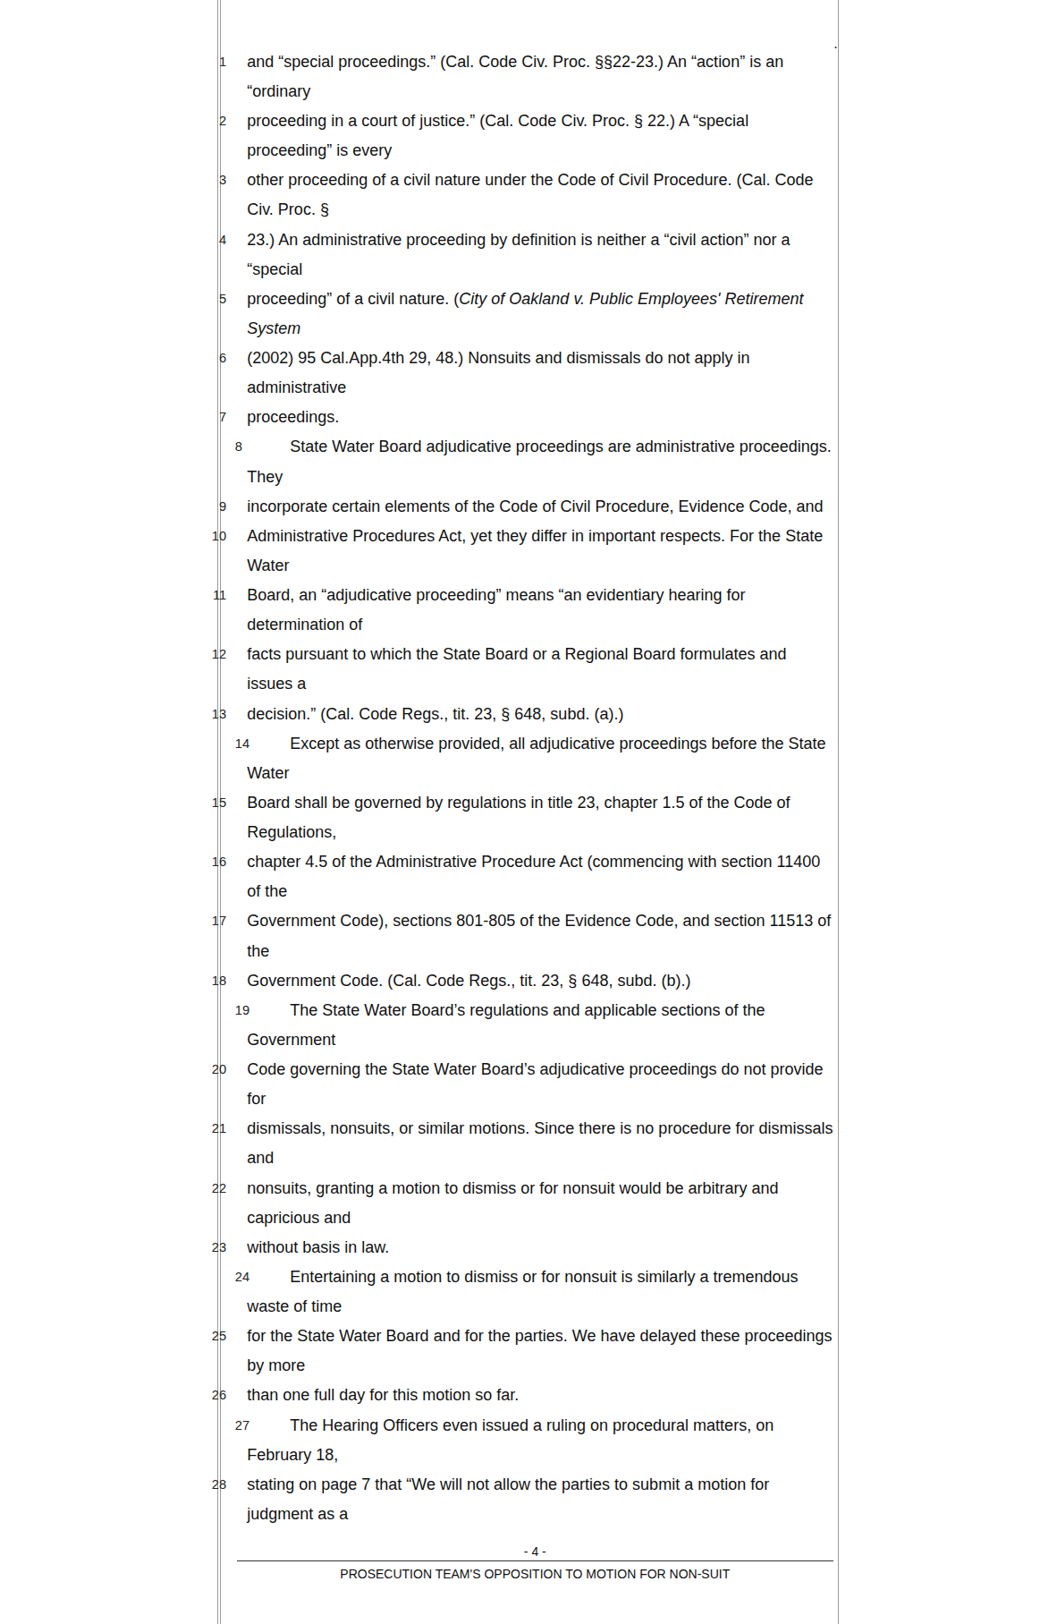.
and “special proceedings.” (Cal. Code Civ. Proc. §§22-23.) An “action” is an “ordinary
proceeding in a court of justice.” (Cal. Code Civ. Proc. § 22.) A “special proceeding” is every
other proceeding of a civil nature under the Code of Civil Procedure. (Cal. Code Civ. Proc. §
23.) An administrative proceeding by definition is neither a “civil action” nor a “special
proceeding” of a civil nature. (City of Oakland v. Public Employees' Retirement System
(2002) 95 Cal.App.4th 29, 48.) Nonsuits and dismissals do not apply in administrative
proceedings.
State Water Board adjudicative proceedings are administrative proceedings. They
incorporate certain elements of the Code of Civil Procedure, Evidence Code, and
Administrative Procedures Act, yet they differ in important respects. For the State Water
Board, an “adjudicative proceeding” means “an evidentiary hearing for determination of
facts pursuant to which the State Board or a Regional Board formulates and issues a
decision.” (Cal. Code Regs., tit. 23, § 648, subd. (a).)
Except as otherwise provided, all adjudicative proceedings before the State Water
Board shall be governed by regulations in title 23, chapter 1.5 of the Code of Regulations,
chapter 4.5 of the Administrative Procedure Act (commencing with section 11400 of the
Government Code), sections 801-805 of the Evidence Code, and section 11513 of the
Government Code. (Cal. Code Regs., tit. 23, § 648, subd. (b).)
The State Water Board’s regulations and applicable sections of the Government
Code governing the State Water Board’s adjudicative proceedings do not provide for
dismissals, nonsuits, or similar motions. Since there is no procedure for dismissals and
nonsuits, granting a motion to dismiss or for nonsuit would be arbitrary and capricious and
without basis in law.
Entertaining a motion to dismiss or for nonsuit is similarly a tremendous waste of time
for the State Water Board and for the parties. We have delayed these proceedings by more
than one full day for this motion so far.
The Hearing Officers even issued a ruling on procedural matters, on February 18,
stating on page 7 that “We will not allow the parties to submit a motion for judgment as a
- 4 -
PROSECUTION TEAM'S OPPOSITION TO MOTION FOR NON-SUIT